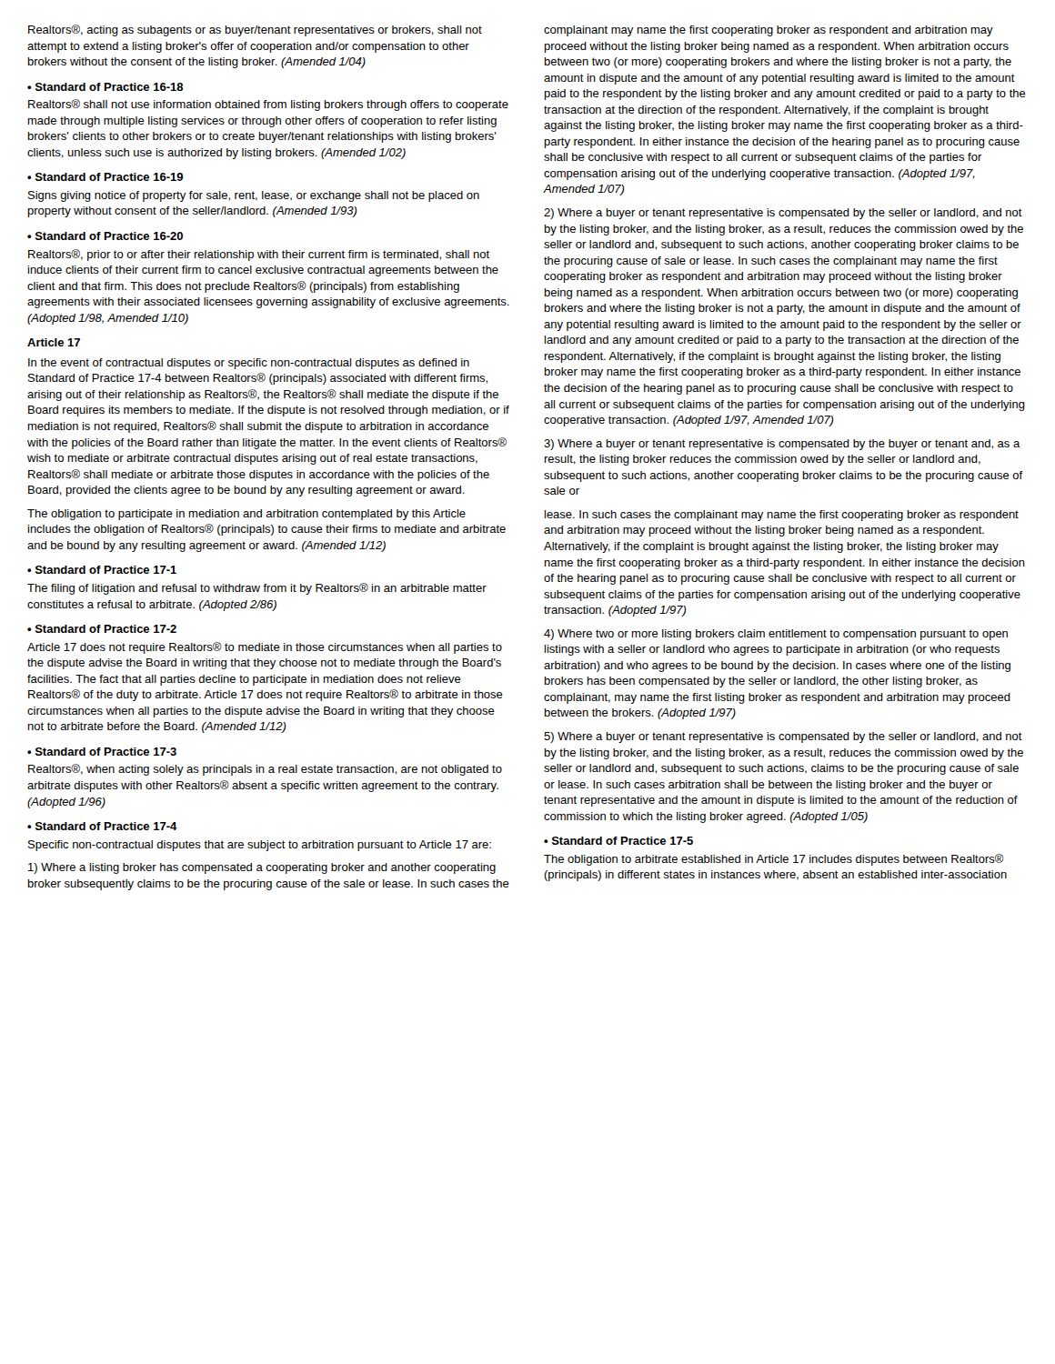Realtors®, acting as subagents or as buyer/tenant representatives or brokers, shall not attempt to extend a listing broker's offer of cooperation and/or compensation to other brokers without the consent of the listing broker. (Amended 1/04)
• Standard of Practice 16-18
Realtors® shall not use information obtained from listing brokers through offers to cooperate made through multiple listing services or through other offers of cooperation to refer listing brokers' clients to other brokers or to create buyer/tenant relationships with listing brokers' clients, unless such use is authorized by listing brokers. (Amended 1/02)
• Standard of Practice 16-19
Signs giving notice of property for sale, rent, lease, or exchange shall not be placed on property without consent of the seller/landlord. (Amended 1/93)
• Standard of Practice 16-20
Realtors®, prior to or after their relationship with their current firm is terminated, shall not induce clients of their current firm to cancel exclusive contractual agreements between the client and that firm. This does not preclude Realtors® (principals) from establishing agreements with their associated licensees governing assignability of exclusive agreements. (Adopted 1/98, Amended 1/10)
Article 17
In the event of contractual disputes or specific non-contractual disputes as defined in Standard of Practice 17-4 between Realtors® (principals) associated with different firms, arising out of their relationship as Realtors®, the Realtors® shall mediate the dispute if the Board requires its members to mediate. If the dispute is not resolved through mediation, or if mediation is not required, Realtors® shall submit the dispute to arbitration in accordance with the policies of the Board rather than litigate the matter. In the event clients of Realtors® wish to mediate or arbitrate contractual disputes arising out of real estate transactions, Realtors® shall mediate or arbitrate those disputes in accordance with the policies of the Board, provided the clients agree to be bound by any resulting agreement or award.
The obligation to participate in mediation and arbitration contemplated by this Article includes the obligation of Realtors® (principals) to cause their firms to mediate and arbitrate and be bound by any resulting agreement or award. (Amended 1/12)
• Standard of Practice 17-1
The filing of litigation and refusal to withdraw from it by Realtors® in an arbitrable matter constitutes a refusal to arbitrate. (Adopted 2/86)
• Standard of Practice 17-2
Article 17 does not require Realtors® to mediate in those circumstances when all parties to the dispute advise the Board in writing that they choose not to mediate through the Board's facilities. The fact that all parties decline to participate in mediation does not relieve Realtors® of the duty to arbitrate. Article 17 does not require Realtors® to arbitrate in those circumstances when all parties to the dispute advise the Board in writing that they choose not to arbitrate before the Board. (Amended 1/12)
• Standard of Practice 17-3
Realtors®, when acting solely as principals in a real estate transaction, are not obligated to arbitrate disputes with other Realtors® absent a specific written agreement to the contrary. (Adopted 1/96)
• Standard of Practice 17-4
Specific non-contractual disputes that are subject to arbitration pursuant to Article 17 are:
1) Where a listing broker has compensated a cooperating broker and another cooperating broker subsequently claims to be the procuring cause of the sale or lease. In such cases the complainant may name the first cooperating broker as respondent and arbitration may proceed without the listing broker being named as a respondent. When arbitration occurs between two (or more) cooperating brokers and where the listing broker is not a party, the amount in dispute and the amount of any potential resulting award is limited to the amount paid to the respondent by the listing broker and any amount credited or paid to a party to the transaction at the direction of the respondent. Alternatively, if the complaint is brought against the listing broker, the listing broker may name the first cooperating broker as a third-party respondent. In either instance the decision of the hearing panel as to procuring cause shall be conclusive with respect to all current or subsequent claims of the parties for compensation arising out of the underlying cooperative transaction. (Adopted 1/97, Amended 1/07)
2) Where a buyer or tenant representative is compensated by the seller or landlord, and not by the listing broker, and the listing broker, as a result, reduces the commission owed by the seller or landlord and, subsequent to such actions, another cooperating broker claims to be the procuring cause of sale or lease. In such cases the complainant may name the first cooperating broker as respondent and arbitration may proceed without the listing broker being named as a respondent. When arbitration occurs between two (or more) cooperating brokers and where the listing broker is not a party, the amount in dispute and the amount of any potential resulting award is limited to the amount paid to the respondent by the seller or landlord and any amount credited or paid to a party to the transaction at the direction of the respondent. Alternatively, if the complaint is brought against the listing broker, the listing broker may name the first cooperating broker as a third-party respondent. In either instance the decision of the hearing panel as to procuring cause shall be conclusive with respect to all current or subsequent claims of the parties for compensation arising out of the underlying cooperative transaction. (Adopted 1/97, Amended 1/07)
3) Where a buyer or tenant representative is compensated by the buyer or tenant and, as a result, the listing broker reduces the commission owed by the seller or landlord and, subsequent to such actions, another cooperating broker claims to be the procuring cause of sale or
lease. In such cases the complainant may name the first cooperating broker as respondent and arbitration may proceed without the listing broker being named as a respondent. Alternatively, if the complaint is brought against the listing broker, the listing broker may name the first cooperating broker as a third-party respondent. In either instance the decision of the hearing panel as to procuring cause shall be conclusive with respect to all current or subsequent claims of the parties for compensation arising out of the underlying cooperative transaction. (Adopted 1/97)
4) Where two or more listing brokers claim entitlement to compensation pursuant to open listings with a seller or landlord who agrees to participate in arbitration (or who requests arbitration) and who agrees to be bound by the decision. In cases where one of the listing brokers has been compensated by the seller or landlord, the other listing broker, as complainant, may name the first listing broker as respondent and arbitration may proceed between the brokers. (Adopted 1/97)
5) Where a buyer or tenant representative is compensated by the seller or landlord, and not by the listing broker, and the listing broker, as a result, reduces the commission owed by the seller or landlord and, subsequent to such actions, claims to be the procuring cause of sale or lease. In such cases arbitration shall be between the listing broker and the buyer or tenant representative and the amount in dispute is limited to the amount of the reduction of commission to which the listing broker agreed. (Adopted 1/05)
• Standard of Practice 17-5
The obligation to arbitrate established in Article 17 includes disputes between Realtors® (principals) in different states in instances where, absent an established inter-association